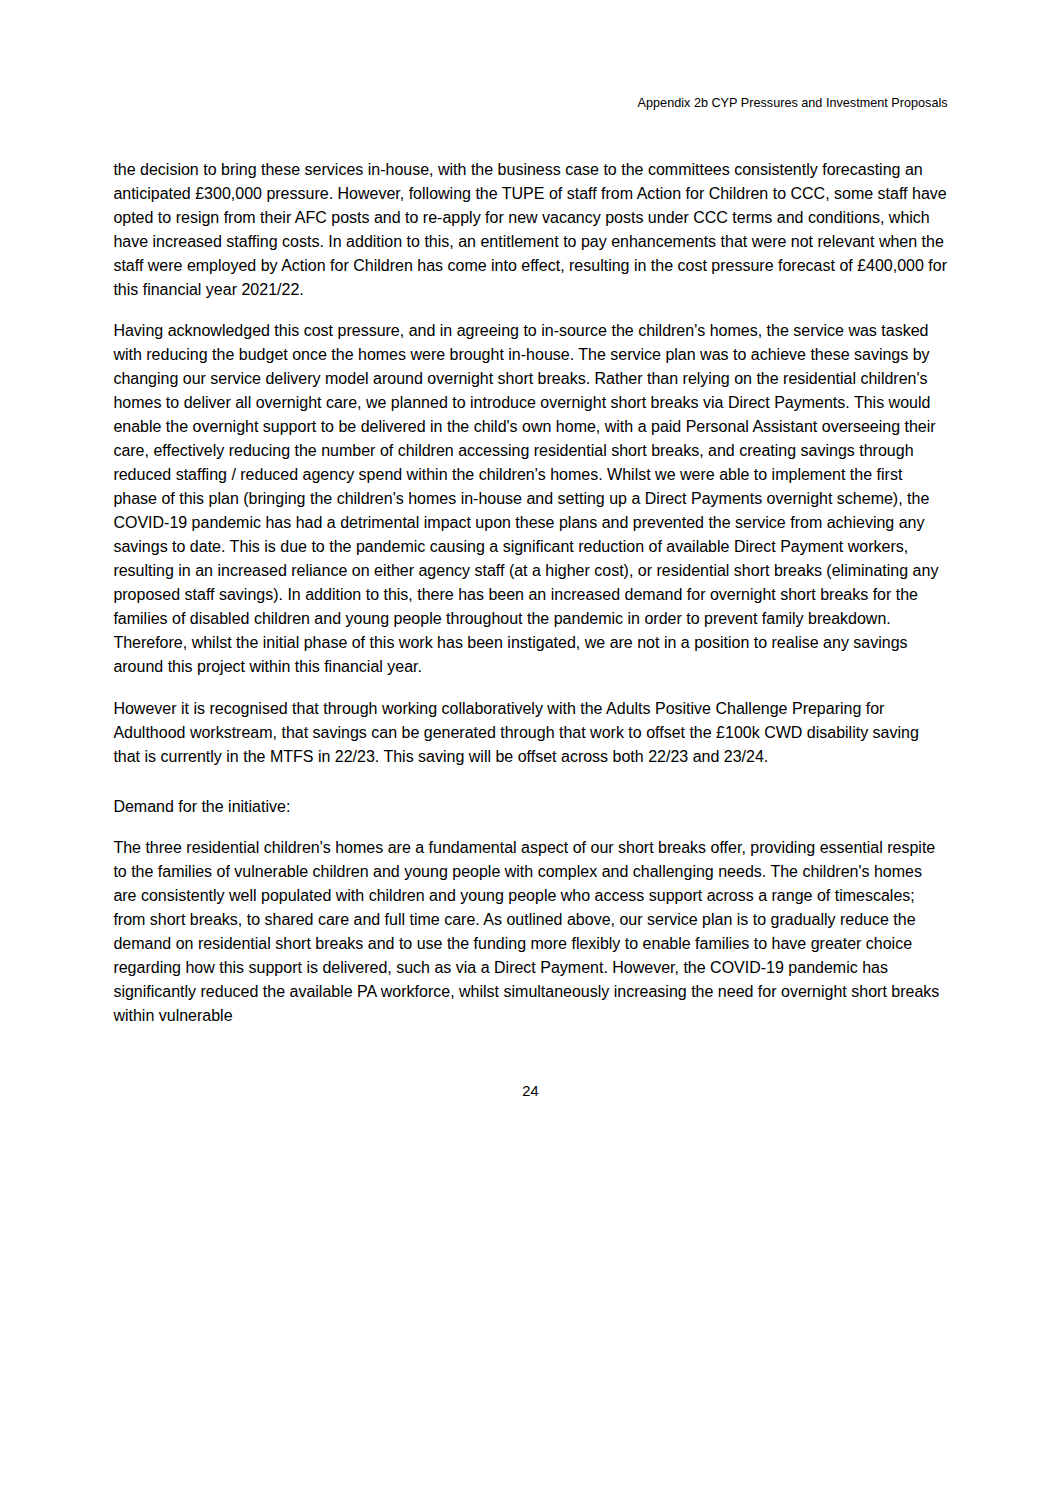Appendix 2b CYP Pressures and Investment Proposals
the decision to bring these services in-house, with the business case to the committees consistently forecasting an anticipated £300,000 pressure. However, following the TUPE of staff from Action for Children to CCC, some staff have opted to resign from their AFC posts and to re-apply for new vacancy posts under CCC terms and conditions, which have increased staffing costs. In addition to this, an entitlement to pay enhancements that were not relevant when the staff were employed by Action for Children has come into effect, resulting in the cost pressure forecast of £400,000 for this financial year 2021/22.
Having acknowledged this cost pressure, and in agreeing to in-source the children's homes, the service was tasked with reducing the budget once the homes were brought in-house. The service plan was to achieve these savings by changing our service delivery model around overnight short breaks. Rather than relying on the residential children's homes to deliver all overnight care, we planned to introduce overnight short breaks via Direct Payments. This would enable the overnight support to be delivered in the child's own home, with a paid Personal Assistant overseeing their care, effectively reducing the number of children accessing residential short breaks, and creating savings through reduced staffing / reduced agency spend within the children's homes. Whilst we were able to implement the first phase of this plan (bringing the children's homes in-house and setting up a Direct Payments overnight scheme), the COVID-19 pandemic has had a detrimental impact upon these plans and prevented the service from achieving any savings to date. This is due to the pandemic causing a significant reduction of available Direct Payment workers, resulting in an increased reliance on either agency staff (at a higher cost), or residential short breaks (eliminating any proposed staff savings). In addition to this, there has been an increased demand for overnight short breaks for the families of disabled children and young people throughout the pandemic in order to prevent family breakdown. Therefore, whilst the initial phase of this work has been instigated, we are not in a position to realise any savings around this project within this financial year.
However it is recognised that through working collaboratively with the Adults Positive Challenge Preparing for Adulthood workstream, that savings can be generated through that work to offset the £100k CWD disability saving that is currently in the MTFS in 22/23. This saving will be offset across both 22/23 and 23/24.
Demand for the initiative:
The three residential children's homes are a fundamental aspect of our short breaks offer, providing essential respite to the families of vulnerable children and young people with complex and challenging needs. The children's homes are consistently well populated with children and young people who access support across a range of timescales; from short breaks, to shared care and full time care. As outlined above, our service plan is to gradually reduce the demand on residential short breaks and to use the funding more flexibly to enable families to have greater choice regarding how this support is delivered, such as via a Direct Payment. However, the COVID-19 pandemic has significantly reduced the available PA workforce, whilst simultaneously increasing the need for overnight short breaks within vulnerable
24